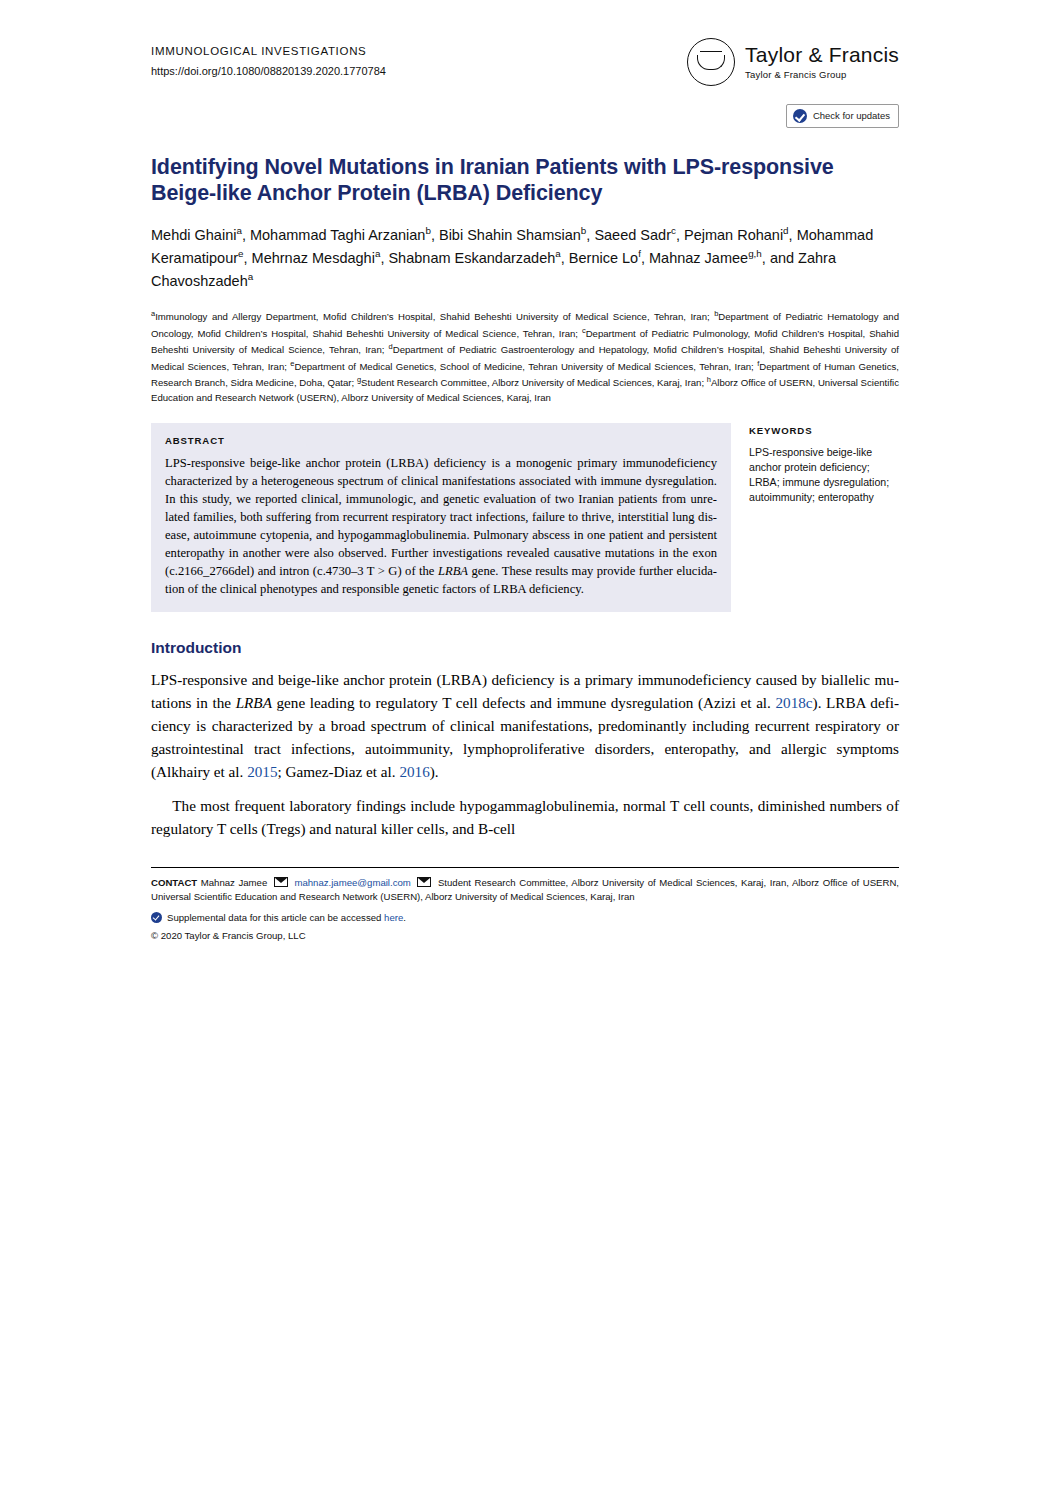Immunological Investigations
https://doi.org/10.1080/08820139.2020.1770784
Taylor & Francis Taylor & Francis Group
Check for updates
Identifying Novel Mutations in Iranian Patients with LPS-responsive Beige-like Anchor Protein (LRBA) Deficiency
Mehdi Ghainia, Mohammad Taghi Arzanianb, Bibi Shahin Shamsianb, Saeed Sadrc, Pejman Rohanid, Mohammad Keramatipoure, Mehrnaz Mesdaghia, Shabnam Eskandarzadeha, Bernice Lof, Mahnaz Jameeg,h, and Zahra Chavoshzadeha
aImmunology and Allergy Department, Mofid Children’s Hospital, Shahid Beheshti University of Medical Science, Tehran, Iran; bDepartment of Pediatric Hematology and Oncology, Mofid Children’s Hospital, Shahid Beheshti University of Medical Science, Tehran, Iran; cDepartment of Pediatric Pulmonology, Mofid Children’s Hospital, Shahid Beheshti University of Medical Science, Tehran, Iran; dDepartment of Pediatric Gastroenterology and Hepatology, Mofid Children’s Hospital, Shahid Beheshti University of Medical Sciences, Tehran, Iran; eDepartment of Medical Genetics, School of Medicine, Tehran University of Medical Sciences, Tehran, Iran; fDepartment of Human Genetics, Research Branch, Sidra Medicine, Doha, Qatar; gStudent Research Committee, Alborz University of Medical Sciences, Karaj, Iran; hAlborz Office of USERN, Universal Scientific Education and Research Network (USERN), Alborz University of Medical Sciences, Karaj, Iran
Abstract
LPS-responsive beige-like anchor protein (LRBA) deficiency is a monogenic primary immunodeficiency characterized by a heterogeneous spectrum of clinical manifestations associated with immune dysregulation. In this study, we reported clinical, immunologic, and genetic evaluation of two Iranian patients from unrelated families, both suffering from recurrent respiratory tract infections, failure to thrive, interstitial lung disease, autoimmune cytopenia, and hypogammaglobulinemia. Pulmonary abscess in one patient and persistent enteropathy in another were also observed. Further investigations revealed causative mutations in the exon (c.2166_2766del) and intron (c.4730–3 T > G) of the LRBA gene. These results may provide further elucidation of the clinical phenotypes and responsible genetic factors of LRBA deficiency.
Keywords
LPS-responsive beige-like anchor protein deficiency; LRBA; immune dysregulation; autoimmunity; enteropathy
Introduction
LPS-responsive and beige-like anchor protein (LRBA) deficiency is a primary immunodeficiency caused by biallelic mutations in the LRBA gene leading to regulatory T cell defects and immune dysregulation (Azizi et al. 2018c). LRBA deficiency is characterized by a broad spectrum of clinical manifestations, predominantly including recurrent respiratory or gastrointestinal tract infections, autoimmunity, lymphoproliferative disorders, enteropathy, and allergic symptoms (Alkhairy et al. 2015; Gamez-Diaz et al. 2016).
The most frequent laboratory findings include hypogammaglobulinemia, normal T cell counts, diminished numbers of regulatory T cells (Tregs) and natural killer cells, and B-cell
CONTACT Mahnaz Jamee mahnaz.jamee@gmail.com Student Research Committee, Alborz University of Medical Sciences, Karaj, Iran, Alborz Office of USERN, Universal Scientific Education and Research Network (USERN), Alborz University of Medical Sciences, Karaj, Iran
Supplemental data for this article can be accessed here.
© 2020 Taylor & Francis Group, LLC